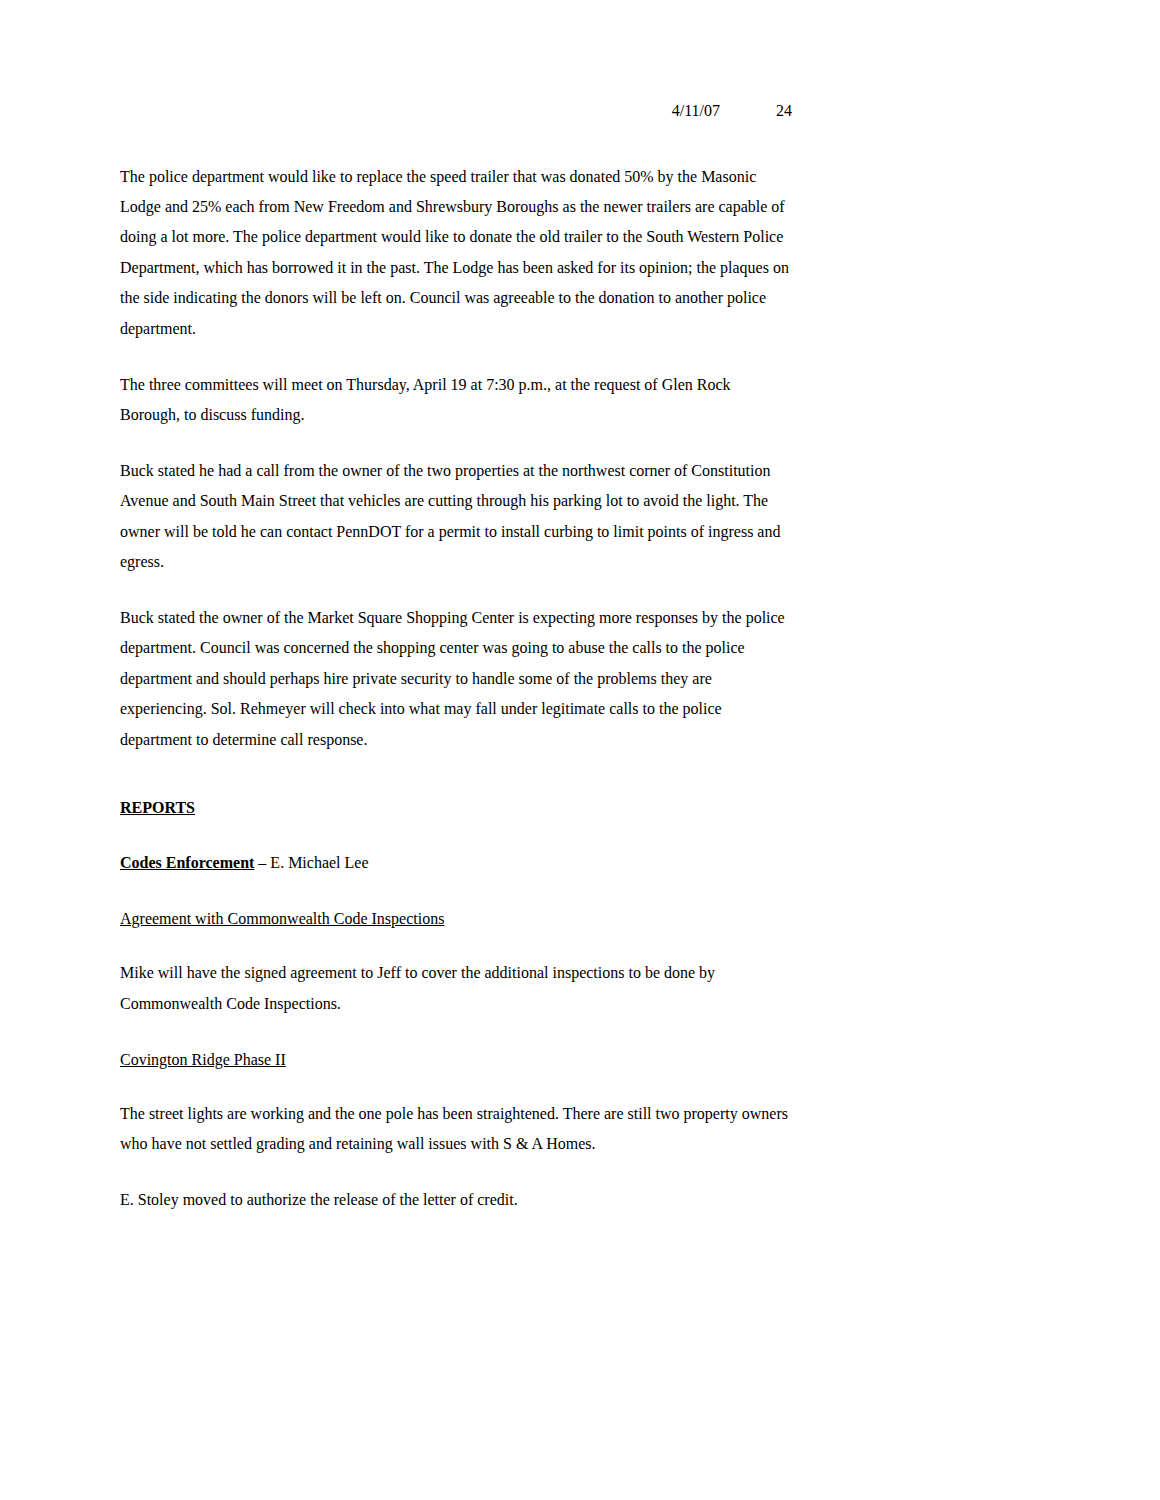4/11/0724
The police department would like to replace the speed trailer that was donated 50% by the Masonic Lodge and 25% each from New Freedom and Shrewsbury Boroughs as the newer trailers are capable of doing a lot more. The police department would like to donate the old trailer to the South Western Police Department, which has borrowed it in the past. The Lodge has been asked for its opinion; the plaques on the side indicating the donors will be left on. Council was agreeable to the donation to another police department.
The three committees will meet on Thursday, April 19 at 7:30 p.m., at the request of Glen Rock Borough, to discuss funding.
Buck stated he had a call from the owner of the two properties at the northwest corner of Constitution Avenue and South Main Street that vehicles are cutting through his parking lot to avoid the light. The owner will be told he can contact PennDOT for a permit to install curbing to limit points of ingress and egress.
Buck stated the owner of the Market Square Shopping Center is expecting more responses by the police department. Council was concerned the shopping center was going to abuse the calls to the police department and should perhaps hire private security to handle some of the problems they are experiencing. Sol. Rehmeyer will check into what may fall under legitimate calls to the police department to determine call response.
REPORTS
Codes Enforcement – E. Michael Lee
Agreement with Commonwealth Code Inspections
Mike will have the signed agreement to Jeff to cover the additional inspections to be done by Commonwealth Code Inspections.
Covington Ridge Phase II
The street lights are working and the one pole has been straightened. There are still two property owners who have not settled grading and retaining wall issues with S & A Homes.
E. Stoley moved to authorize the release of the letter of credit.